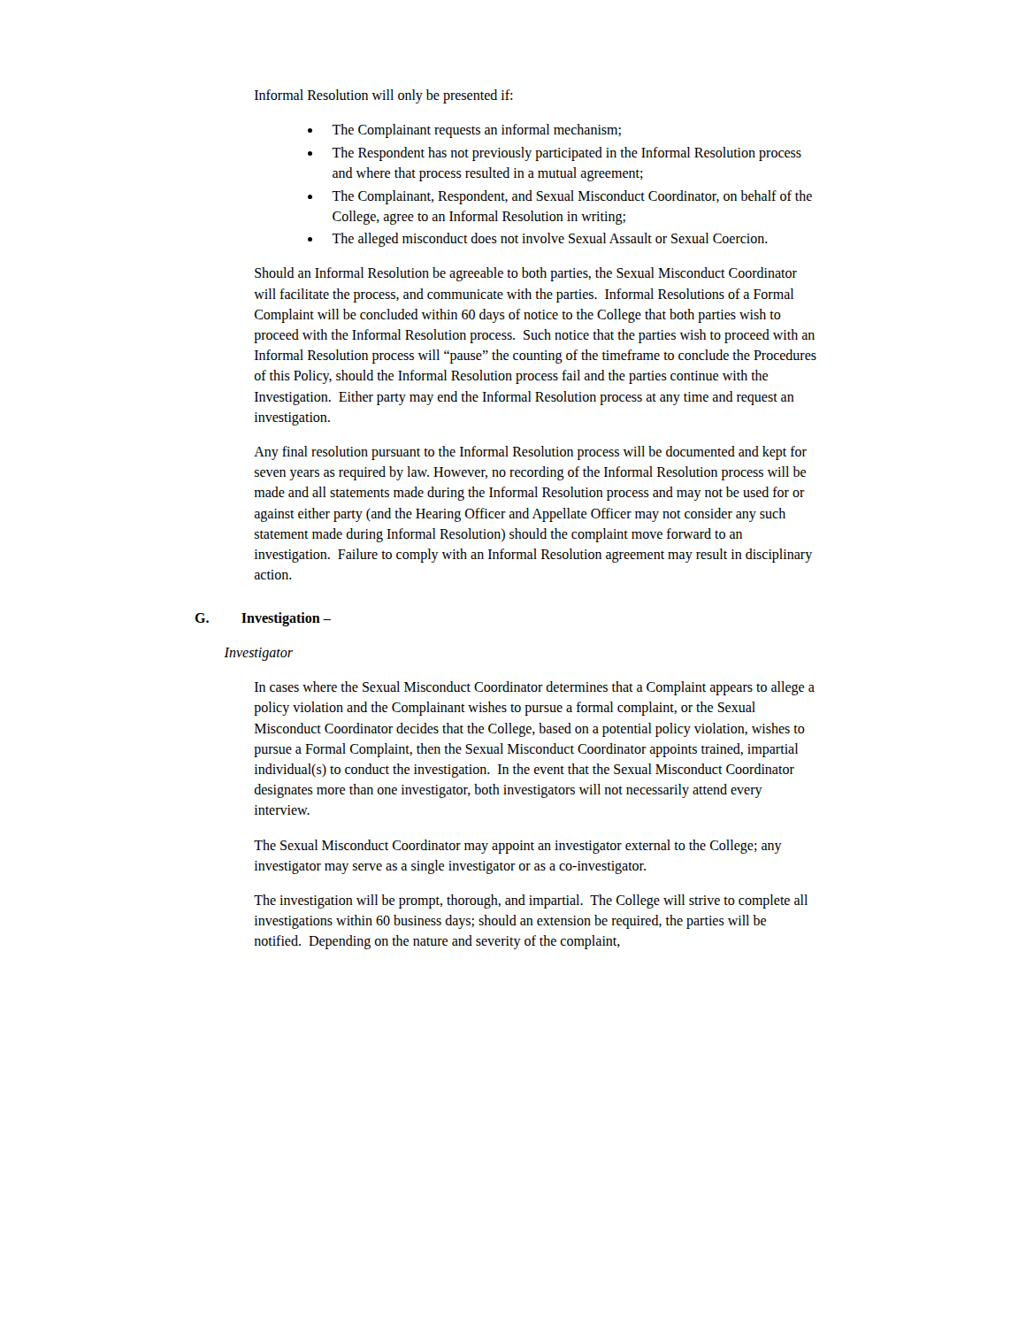Informal Resolution will only be presented if:
The Complainant requests an informal mechanism;
The Respondent has not previously participated in the Informal Resolution process and where that process resulted in a mutual agreement;
The Complainant, Respondent, and Sexual Misconduct Coordinator, on behalf of the College, agree to an Informal Resolution in writing;
The alleged misconduct does not involve Sexual Assault or Sexual Coercion.
Should an Informal Resolution be agreeable to both parties, the Sexual Misconduct Coordinator will facilitate the process, and communicate with the parties. Informal Resolutions of a Formal Complaint will be concluded within 60 days of notice to the College that both parties wish to proceed with the Informal Resolution process. Such notice that the parties wish to proceed with an Informal Resolution process will “pause” the counting of the timeframe to conclude the Procedures of this Policy, should the Informal Resolution process fail and the parties continue with the Investigation. Either party may end the Informal Resolution process at any time and request an investigation.
Any final resolution pursuant to the Informal Resolution process will be documented and kept for seven years as required by law. However, no recording of the Informal Resolution process will be made and all statements made during the Informal Resolution process and may not be used for or against either party (and the Hearing Officer and Appellate Officer may not consider any such statement made during Informal Resolution) should the complaint move forward to an investigation. Failure to comply with an Informal Resolution agreement may result in disciplinary action.
G. Investigation –
Investigator
In cases where the Sexual Misconduct Coordinator determines that a Complaint appears to allege a policy violation and the Complainant wishes to pursue a formal complaint, or the Sexual Misconduct Coordinator decides that the College, based on a potential policy violation, wishes to pursue a Formal Complaint, then the Sexual Misconduct Coordinator appoints trained, impartial individual(s) to conduct the investigation. In the event that the Sexual Misconduct Coordinator designates more than one investigator, both investigators will not necessarily attend every interview.
The Sexual Misconduct Coordinator may appoint an investigator external to the College; any investigator may serve as a single investigator or as a co-investigator.
The investigation will be prompt, thorough, and impartial. The College will strive to complete all investigations within 60 business days; should an extension be required, the parties will be notified. Depending on the nature and severity of the complaint,